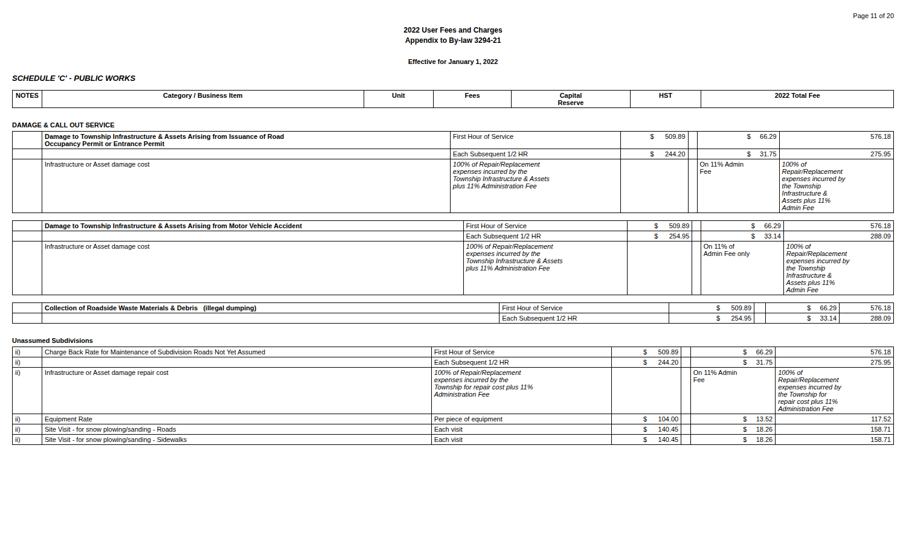Page 11 of 20
2022 User Fees and Charges
Appendix to By-law 3294-21
Effective for January 1, 2022
SCHEDULE 'C' - PUBLIC WORKS
| NOTES | Category / Business Item | Unit | Fees | Capital Reserve | HST | 2022 Total Fee |
| --- | --- | --- | --- | --- | --- | --- |
DAMAGE & CALL OUT SERVICE
| | Damage to Township Infrastructure & Assets Arising from Issuance of Road Occupancy Permit or Entrance Permit | First Hour of Service | $ 509.89 | | $ 66.29 | 576.18 |
| | | Each Subsequent 1/2 HR | $ 244.20 | | $ 31.75 | 275.95 |
| | Infrastructure or Asset damage cost | 100% of Repair/Replacement expenses incurred by the Township Infrastructure & Assets plus 11% Administration Fee | | | On 11% Admin Fee | 100% of Repair/Replacement expenses incurred by the Township Infrastructure & Assets plus 11% Admin Fee |
| | Damage to Township Infrastructure & Assets Arising from Motor Vehicle Accident | First Hour of Service | $ 509.89 | | $ 66.29 | 576.18 |
| | | Each Subsequent 1/2 HR | $ 254.95 | | $ 33.14 | 288.09 |
| | Infrastructure or Asset damage cost | 100% of Repair/Replacement expenses incurred by the Township Infrastructure & Assets plus 11% Administration Fee | | | On 11% of Admin Fee only | 100% of Repair/Replacement expenses incurred by the Township Infrastructure & Assets plus 11% Admin Fee |
| | Collection of Roadside Waste Materials & Debris (illegal dumping) | First Hour of Service | $ 509.89 | | $ 66.29 | 576.18 |
| | | Each Subsequent 1/2 HR | $ 254.95 | | $ 33.14 | 288.09 |
Unassumed Subdivisions
| ii) | Charge Back Rate for Maintenance of Subdivision Roads Not Yet Assumed | First Hour of Service | $ 509.89 | | $ 66.29 | 576.18 |
| ii) | | Each Subsequent 1/2 HR | $ 244.20 | | $ 31.75 | 275.95 |
| ii) | Infrastructure or Asset damage repair cost | 100% of Repair/Replacement expenses incurred by the Township for repair cost plus 11% Administration Fee | | | On 11% Admin Fee | 100% of Repair/Replacement expenses incurred by the Township for repair cost plus 11% Administration Fee |
| ii) | Equipment Rate | Per piece of equipment | $ 104.00 | | $ 13.52 | 117.52 |
| ii) | Site Visit - for snow plowing/sanding - Roads | Each visit | $ 140.45 | | $ 18.26 | 158.71 |
| ii) | Site Visit - for snow plowing/sanding - Sidewalks | Each visit | $ 140.45 | | $ 18.26 | 158.71 |